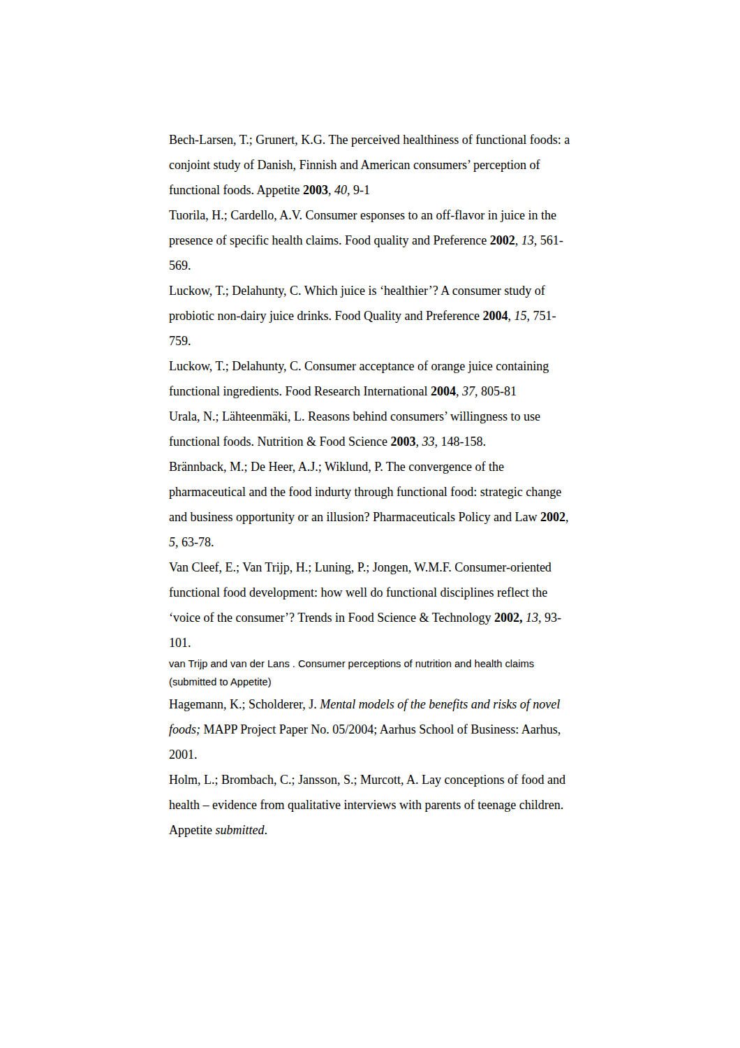Bech-Larsen, T.; Grunert, K.G. The perceived healthiness of functional foods: a conjoint study of Danish, Finnish and American consumers’ perception of functional foods. Appetite 2003, 40, 9-1
Tuorila, H.; Cardello, A.V. Consumer esponses to an off-flavor in juice in the presence of specific health claims. Food quality and Preference 2002, 13, 561-569.
Luckow, T.; Delahunty, C. Which juice is ‘healthier’? A consumer study of probiotic non-dairy juice drinks. Food Quality and Preference 2004, 15, 751-759.
Luckow, T.; Delahunty, C. Consumer acceptance of orange juice containing functional ingredients. Food Research International 2004, 37, 805-81
Urala, N.; Lähteenmäki, L. Reasons behind consumers’ willingness to use functional foods. Nutrition & Food Science 2003, 33, 148-158.
Brännback, M.; De Heer, A.J.; Wiklund, P. The convergence of the pharmaceutical and the food indurty through functional food: strategic change and business opportunity or an illusion? Pharmaceuticals Policy and Law 2002, 5, 63-78.
Van Cleef, E.; Van Trijp, H.; Luning, P.; Jongen, W.M.F. Consumer-oriented functional food development: how well do functional disciplines reflect the ‘voice of the consumer’? Trends in Food Science & Technology 2002, 13, 93-101.
van Trijp and van der Lans . Consumer perceptions of nutrition and health claims (submitted to Appetite)
Hagemann, K.; Scholderer, J. Mental models of the benefits and risks of novel foods; MAPP Project Paper No. 05/2004; Aarhus School of Business: Aarhus, 2001.
Holm, L.; Brombach, C.; Jansson, S.; Murcott, A. Lay conceptions of food and health – evidence from qualitative interviews with parents of teenage children. Appetite submitted.